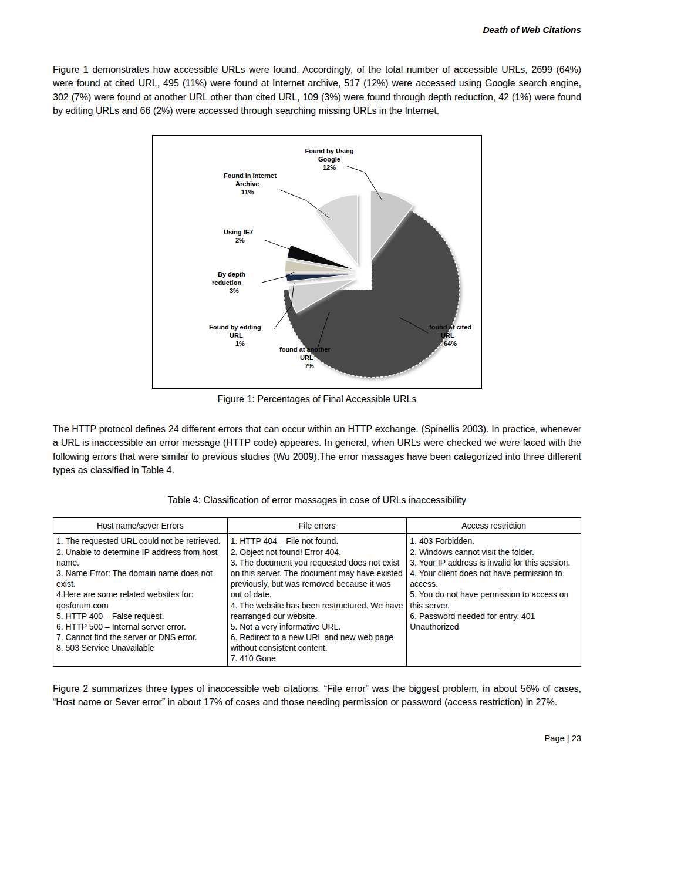Death of Web Citations
Figure 1 demonstrates how accessible URLs were found. Accordingly, of the total number of accessible URLs, 2699 (64%) were found at cited URL, 495 (11%) were found at Internet archive, 517 (12%) were accessed using Google search engine, 302 (7%) were found at another URL other than cited URL, 109 (3%) were found through depth reduction, 42 (1%) were found by editing URLs and 66 (2%) were accessed through searching missing URLs in the Internet.
Found by Using Google 12% Found in Internet Archive 11% Using IE7 2% By depth reduction 3% Found by editing URL 1% found at another URL 7% found at cited URL 64%
Figure 1: Percentages of Final Accessible URLs
The HTTP protocol defines 24 different errors that can occur within an HTTP exchange. (Spinellis 2003). In practice, whenever a URL is inaccessible an error message (HTTP code) appeares. In general, when URLs were checked we were faced with the following errors that were similar to previous studies (Wu 2009).The error massages have been categorized into three different types as classified in Table 4.
Table 4: Classification of error massages in case of URLs inaccessibility
| Host name/sever Errors | File errors | Access restriction |
| --- | --- | --- |
| 1. The requested URL could not be retrieved. 2. Unable to determine IP address from host name. 3. Name Error: The domain name does not exist. 4.Here are some related websites for: qosforum.com 5. HTTP 400 – False request. 6. HTTP 500 – Internal server error. 7. Cannot find the server or DNS error. 8. 503 Service Unavailable | 1. HTTP 404 – File not found. 2. Object not found! Error 404. 3. The document you requested does not exist on this server. The document may have existed previously, but was removed because it was out of date. 4. The website has been restructured. We have rearranged our website. 5. Not a very informative URL. 6. Redirect to a new URL and new web page without consistent content. 7. 410 Gone | 1. 403 Forbidden. 2. Windows cannot visit the folder. 3. Your IP address is invalid for this session. 4. Your client does not have permission to access. 5. You do not have permission to access on this server. 6. Password needed for entry. 401 Unauthorized |
Figure 2 summarizes three types of inaccessible web citations. “File error” was the biggest problem, in about 56% of cases, “Host name or Sever error” in about 17% of cases and those needing permission or password (access restriction) in 27%.
Page | 23